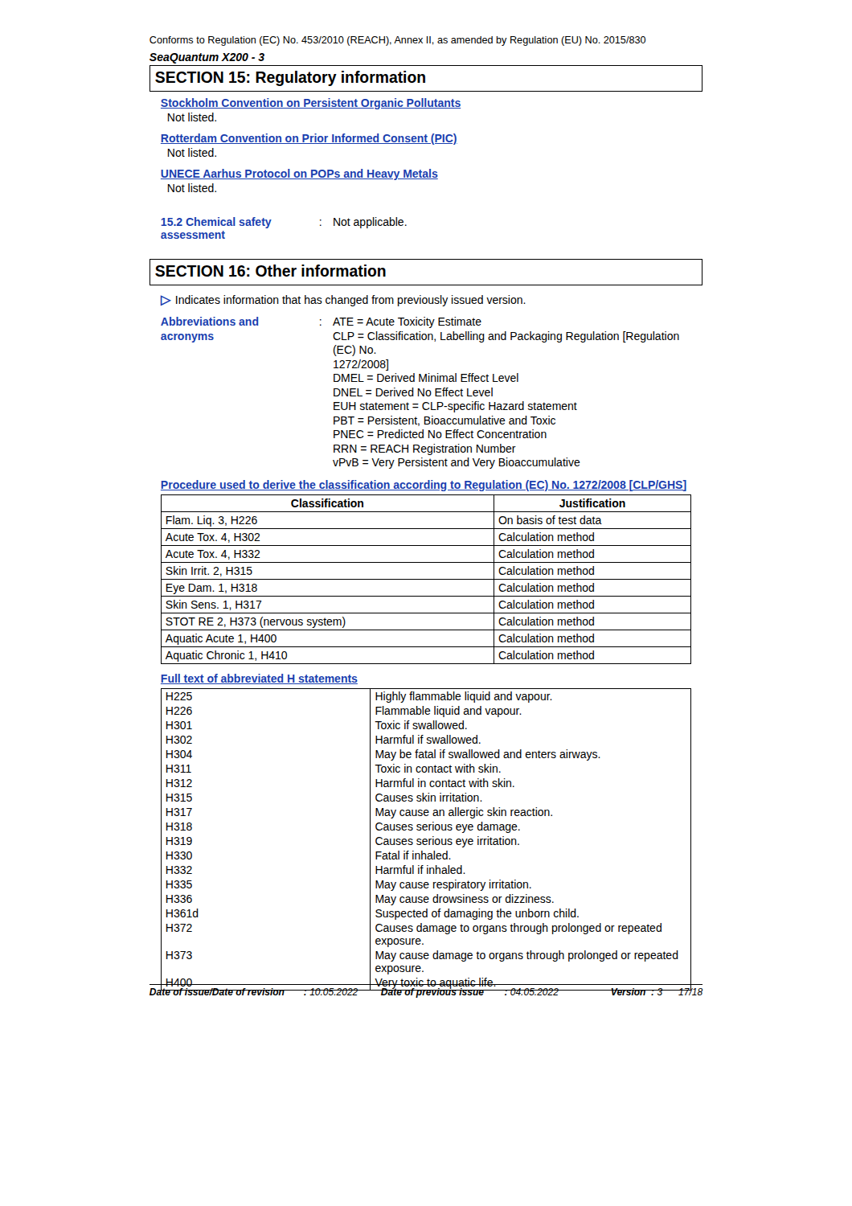Conforms to Regulation (EC) No. 453/2010 (REACH), Annex II, as amended by Regulation (EU) No. 2015/830
SeaQuantum X200 - 3
SECTION 15: Regulatory information
Stockholm Convention on Persistent Organic Pollutants
Not listed.
Rotterdam Convention on Prior Informed Consent (PIC)
Not listed.
UNECE Aarhus Protocol on POPs and Heavy Metals
Not listed.
15.2 Chemical safety
assessment
:
Not applicable.
SECTION 16: Other information
▷Indicates information that has changed from previously issued version.
Abbreviations and
acronyms
:
ATE = Acute Toxicity Estimate
CLP = Classification, Labelling and Packaging Regulation [Regulation (EC) No.
1272/2008]
DMEL = Derived Minimal Effect Level
DNEL = Derived No Effect Level
EUH statement = CLP-specific Hazard statement
PBT = Persistent, Bioaccumulative and Toxic
PNEC = Predicted No Effect Concentration
RRN = REACH Registration Number
vPvB = Very Persistent and Very Bioaccumulative
Procedure used to derive the classification according to Regulation (EC) No. 1272/2008 [CLP/GHS]
| Classification | Justification |
| --- | --- |
| Flam. Liq. 3, H226 | On basis of test data |
| Acute Tox. 4, H302 | Calculation method |
| Acute Tox. 4, H332 | Calculation method |
| Skin Irrit. 2, H315 | Calculation method |
| Eye Dam. 1, H318 | Calculation method |
| Skin Sens. 1, H317 | Calculation method |
| STOT RE 2, H373 (nervous system) | Calculation method |
| Aquatic Acute 1, H400 | Calculation method |
| Aquatic Chronic 1, H410 | Calculation method |
Full text of abbreviated H statements
| H225 | Highly flammable liquid and vapour. |
| H226 | Flammable liquid and vapour. |
| H301 | Toxic if swallowed. |
| H302 | Harmful if swallowed. |
| H304 | May be fatal if swallowed and enters airways. |
| H311 | Toxic in contact with skin. |
| H312 | Harmful in contact with skin. |
| H315 | Causes skin irritation. |
| H317 | May cause an allergic skin reaction. |
| H318 | Causes serious eye damage. |
| H319 | Causes serious eye irritation. |
| H330 | Fatal if inhaled. |
| H332 | Harmful if inhaled. |
| H335 | May cause respiratory irritation. |
| H336 | May cause drowsiness or dizziness. |
| H361d | Suspected of damaging the unborn child. |
| H372 | Causes damage to organs through prolonged or repeated exposure. |
| H373 | May cause damage to organs through prolonged or repeated exposure. |
| H400 | Very toxic to aquatic life. |
Date of issue/Date of revision
: 10.05.2022
Date of previous issue
: 04.05.2022
Version : 3 17/18